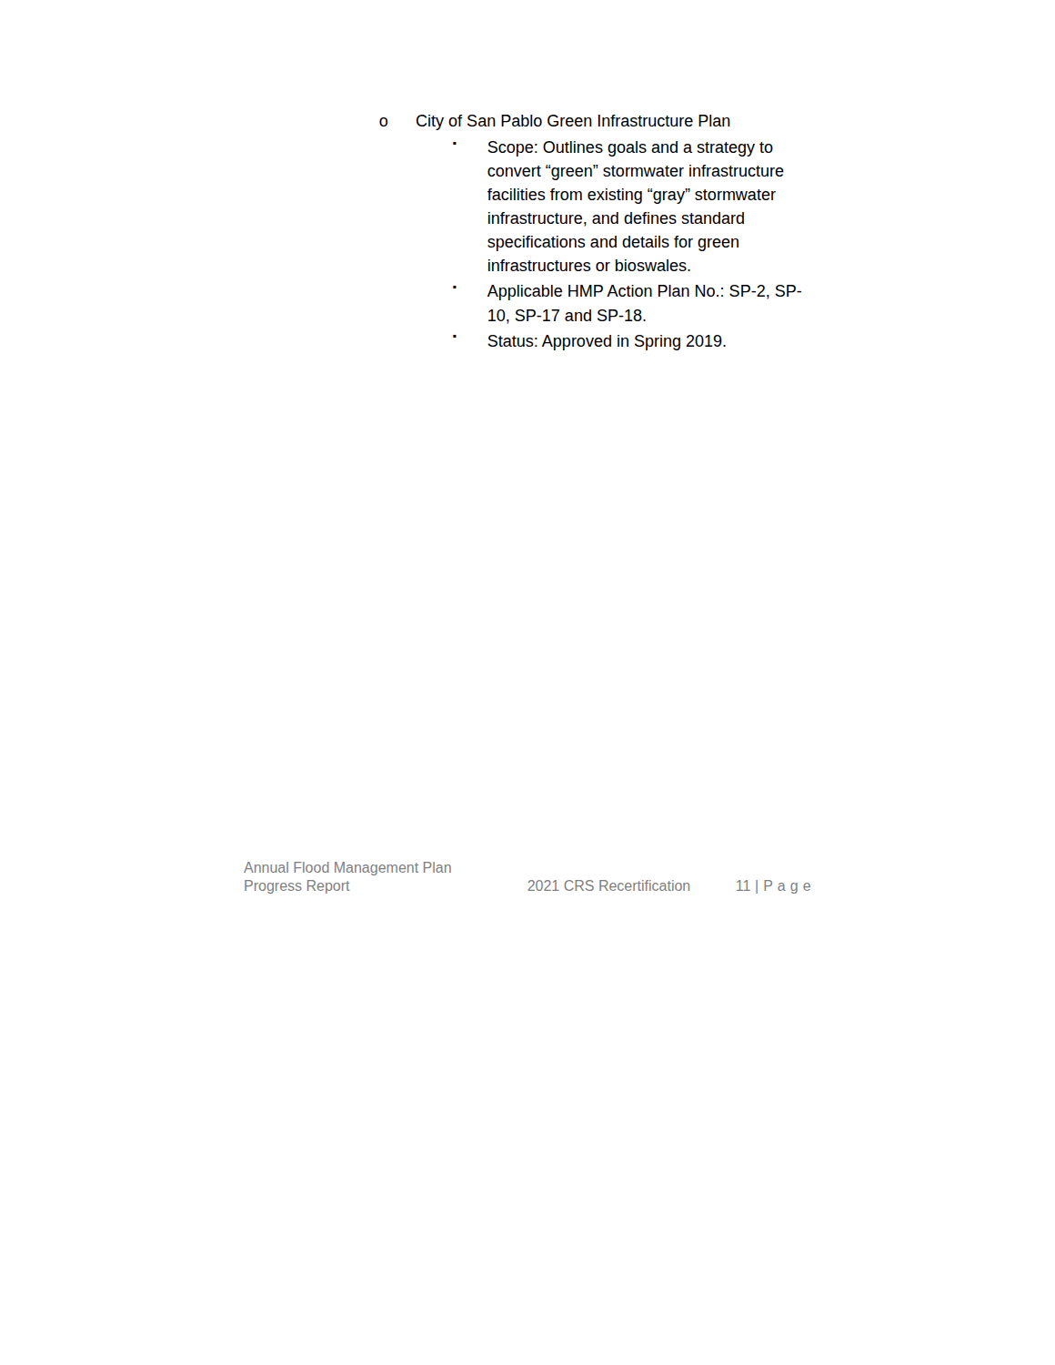o City of San Pablo Green Infrastructure Plan
▪ Scope: Outlines goals and a strategy to convert “green” stormwater infrastructure facilities from existing “gray” stormwater infrastructure, and defines standard specifications and details for green infrastructures or bioswales.
▪ Applicable HMP Action Plan No.: SP-2, SP-10, SP-17 and SP-18.
▪ Status: Approved in Spring 2019.
Annual Flood Management Plan
Progress Report
2021 CRS Recertification
11 | P a g e